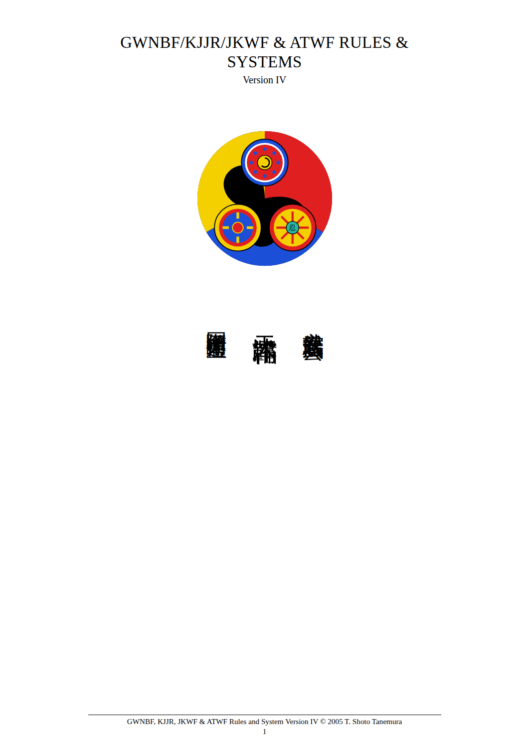GWNBF/KJJR/JKWF & ATWF RULES &
SYSTEMS
Version IV
忍
国際柔術連盟
天津鞴韜
玄武館忍法武芸
GWNBF, KJJR, JKWF & ATWF Rules and System Version IV © 2005 T. Shoto Tanemura
1